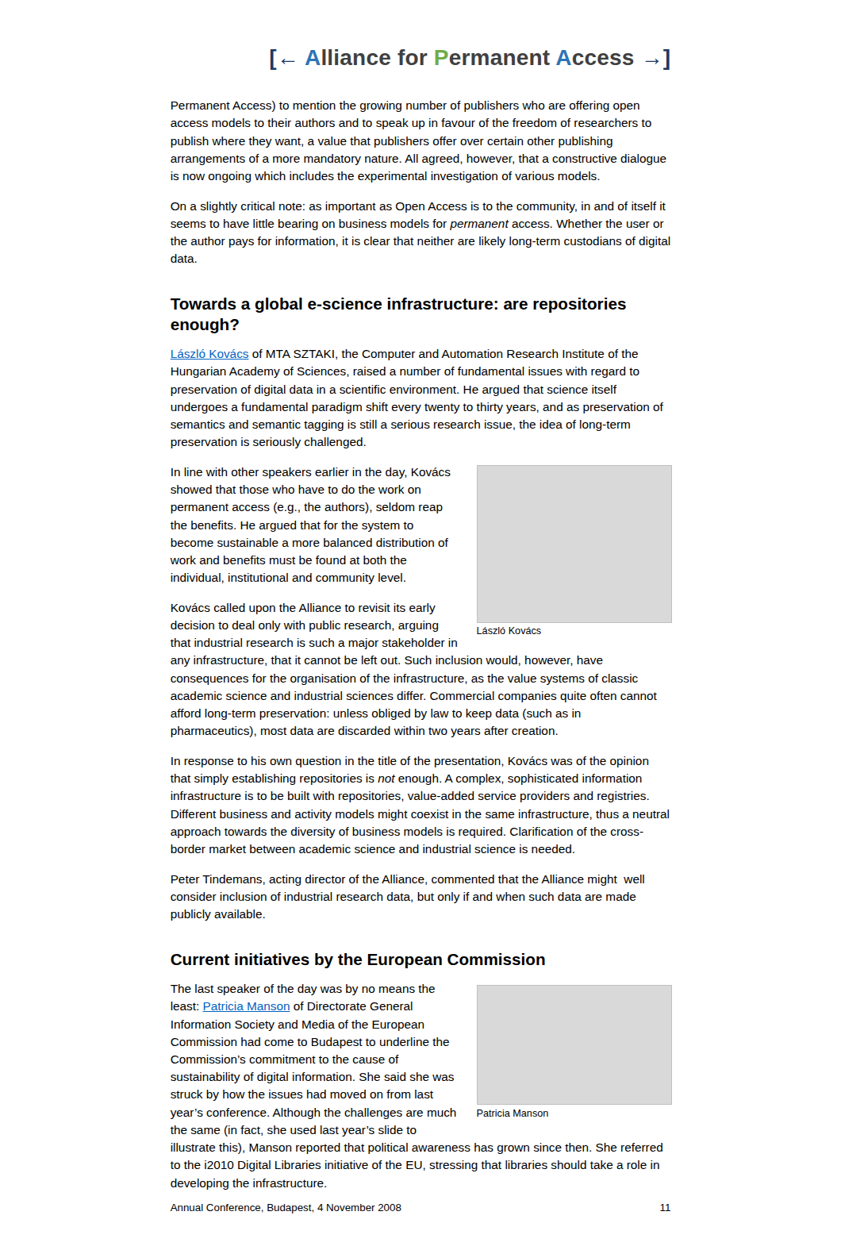[← Alliance for Permanent Access →]
Permanent Access) to mention the growing number of publishers who are offering open access models to their authors and to speak up in favour of the freedom of researchers to publish where they want, a value that publishers offer over certain other publishing arrangements of a more mandatory nature. All agreed, however, that a constructive dialogue is now ongoing which includes the experimental investigation of various models.
On a slightly critical note: as important as Open Access is to the community, in and of itself it seems to have little bearing on business models for permanent access. Whether the user or the author pays for information, it is clear that neither are likely long-term custodians of digital data.
Towards a global e-science infrastructure: are repositories enough?
László Kovács of MTA SZTAKI, the Computer and Automation Research Institute of the Hungarian Academy of Sciences, raised a number of fundamental issues with regard to preservation of digital data in a scientific environment. He argued that science itself undergoes a fundamental paradigm shift every twenty to thirty years, and as preservation of semantics and semantic tagging is still a serious research issue, the idea of long-term preservation is seriously challenged.
László Kovács
In line with other speakers earlier in the day, Kovács showed that those who have to do the work on permanent access (e.g., the authors), seldom reap the benefits. He argued that for the system to become sustainable a more balanced distribution of work and benefits must be found at both the individual, institutional and community level.
Kovács called upon the Alliance to revisit its early decision to deal only with public research, arguing that industrial research is such a major stakeholder in any infrastructure, that it cannot be left out. Such inclusion would, however, have consequences for the organisation of the infrastructure, as the value systems of classic academic science and industrial sciences differ. Commercial companies quite often cannot afford long-term preservation: unless obliged by law to keep data (such as in pharmaceutics), most data are discarded within two years after creation.
In response to his own question in the title of the presentation, Kovács was of the opinion that simply establishing repositories is not enough. A complex, sophisticated information infrastructure is to be built with repositories, value-added service providers and registries. Different business and activity models might coexist in the same infrastructure, thus a neutral approach towards the diversity of business models is required. Clarification of the cross-border market between academic science and industrial science is needed.
Peter Tindemans, acting director of the Alliance, commented that the Alliance might well consider inclusion of industrial research data, but only if and when such data are made publicly available.
Current initiatives by the European Commission
Patricia Manson
The last speaker of the day was by no means the least: Patricia Manson of Directorate General Information Society and Media of the European Commission had come to Budapest to underline the Commission’s commitment to the cause of sustainability of digital information. She said she was struck by how the issues had moved on from last year’s conference. Although the challenges are much the same (in fact, she used last year’s slide to illustrate this), Manson reported that political awareness has grown since then. She referred to the i2010 Digital Libraries initiative of the EU, stressing that libraries should take a role in developing the infrastructure.
Annual Conference, Budapest, 4 November 2008 11